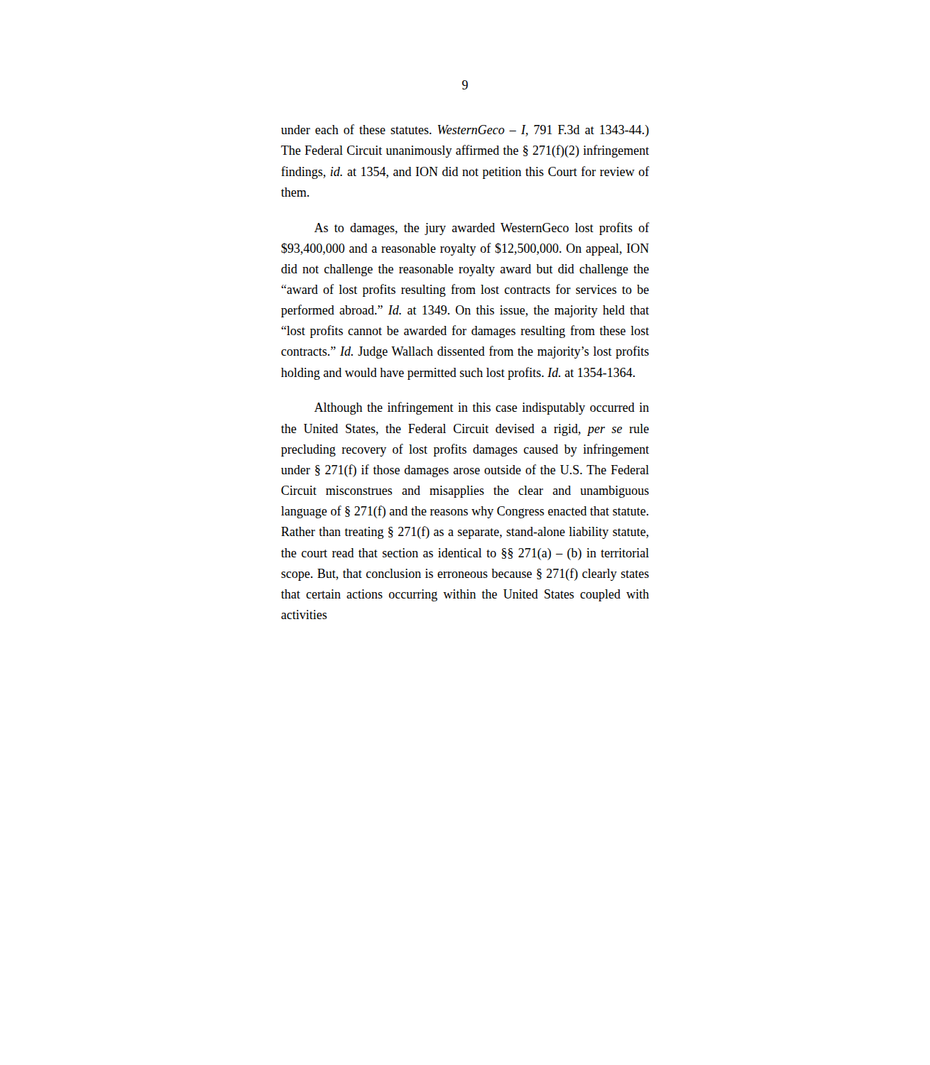9
under each of these statutes. WesternGeco – I, 791 F.3d at 1343-44.) The Federal Circuit unanimously affirmed the § 271(f)(2) infringement findings, id. at 1354, and ION did not petition this Court for review of them.
As to damages, the jury awarded WesternGeco lost profits of $93,400,000 and a reasonable royalty of $12,500,000. On appeal, ION did not challenge the reasonable royalty award but did challenge the “award of lost profits resulting from lost contracts for services to be performed abroad.” Id. at 1349. On this issue, the majority held that “lost profits cannot be awarded for damages resulting from these lost contracts.” Id. Judge Wallach dissented from the majority’s lost profits holding and would have permitted such lost profits. Id. at 1354-1364.
Although the infringement in this case indisputably occurred in the United States, the Federal Circuit devised a rigid, per se rule precluding recovery of lost profits damages caused by infringement under § 271(f) if those damages arose outside of the U.S. The Federal Circuit misconstrues and misapplies the clear and unambiguous language of § 271(f) and the reasons why Congress enacted that statute. Rather than treating § 271(f) as a separate, stand-alone liability statute, the court read that section as identical to §§ 271(a) – (b) in territorial scope. But, that conclusion is erroneous because § 271(f) clearly states that certain actions occurring within the United States coupled with activities